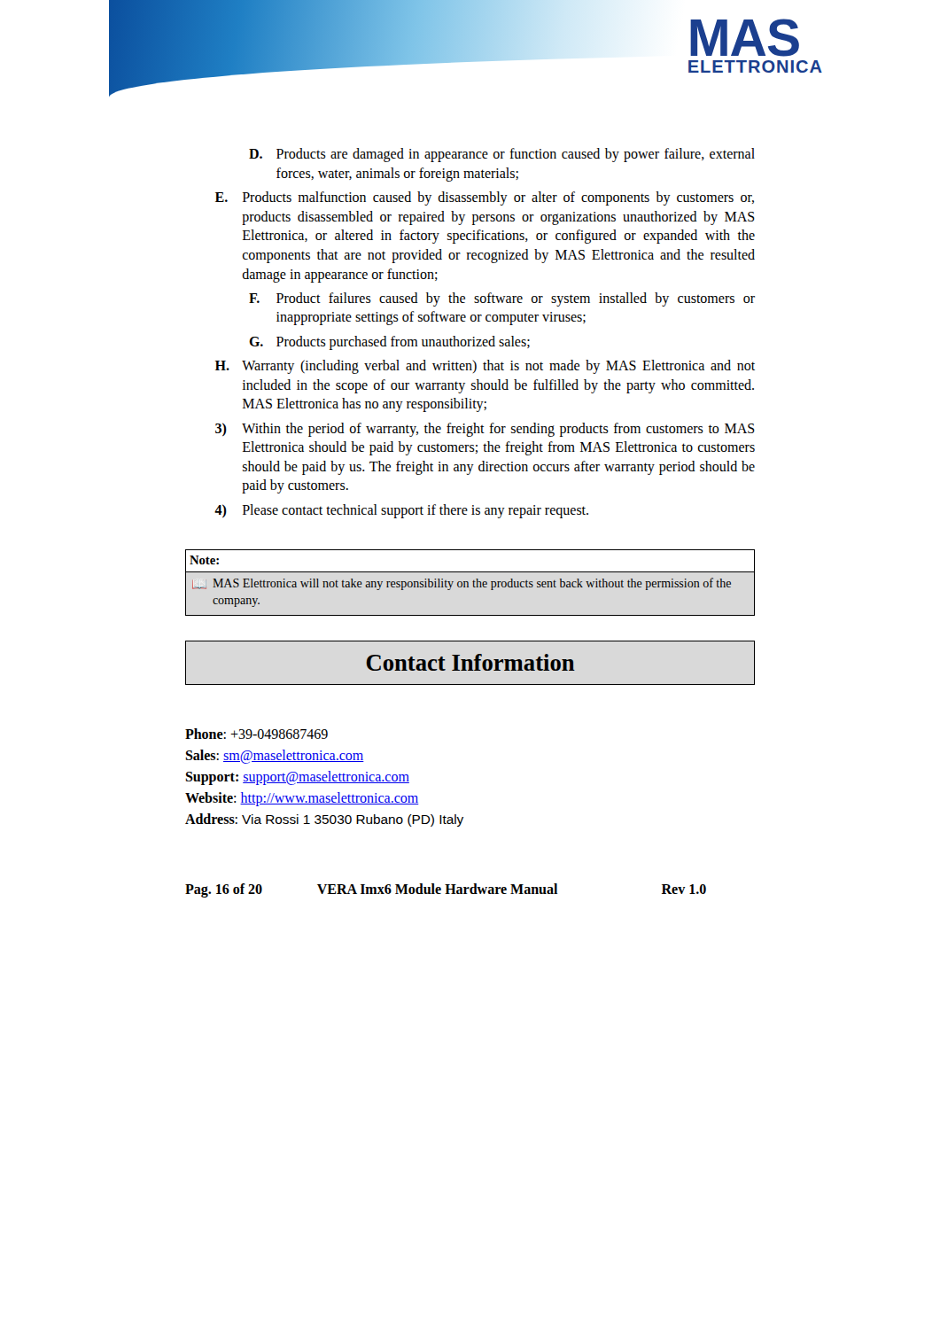MAS ELETTRONICA
D. Products are damaged in appearance or function caused by power failure, external forces, water, animals or foreign materials;
E. Products malfunction caused by disassembly or alter of components by customers or, products disassembled or repaired by persons or organizations unauthorized by MAS Elettronica, or altered in factory specifications, or configured or expanded with the components that are not provided or recognized by MAS Elettronica and the resulted damage in appearance or function;
F. Product failures caused by the software or system installed by customers or inappropriate settings of software or computer viruses;
G. Products purchased from unauthorized sales;
H. Warranty (including verbal and written) that is not made by MAS Elettronica and not included in the scope of our warranty should be fulfilled by the party who committed. MAS Elettronica has no any responsibility;
3) Within the period of warranty, the freight for sending products from customers to MAS Elettronica should be paid by customers; the freight from MAS Elettronica to customers should be paid by us. The freight in any direction occurs after warranty period should be paid by customers.
4) Please contact technical support if there is any repair request.
Note:
📖 MAS Elettronica will not take any responsibility on the products sent back without the permission of the company.
Contact Information
Phone: +39-0498687469
Sales: sm@maselettronica.com
Support: support@maselettronica.com
Website: http://www.maselettronica.com
Address: Via Rossi 1 35030 Rubano (PD) Italy
Pag. 16 of 20 VERA Imx6 Module Hardware Manual Rev 1.0